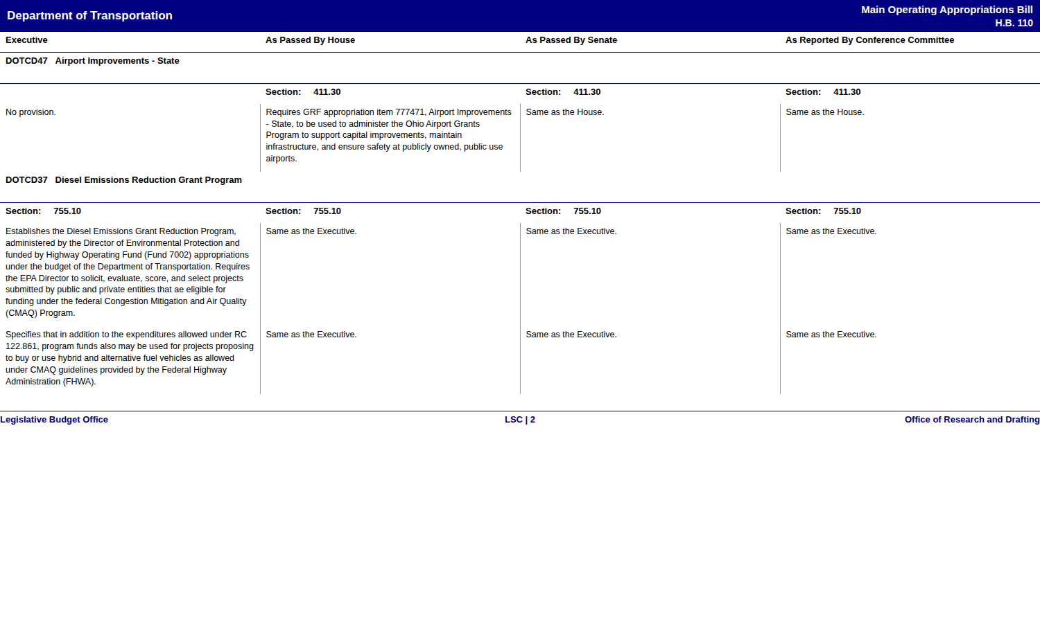Department of Transportation
Main Operating Appropriations Bill
H.B. 110
| Executive | As Passed By House | As Passed By Senate | As Reported By Conference Committee |
| DOTCD47 Airport Improvements - State |
| | Section: 411.30 | Section: 411.30 | Section: 411.30 |
| No provision. | Requires GRF appropriation item 777471, Airport Improvements - State, to be used to administer the Ohio Airport Grants Program to support capital improvements, maintain infrastructure, and ensure safety at publicly owned, public use airports. | Same as the House. | Same as the House. |
| DOTCD37 Diesel Emissions Reduction Grant Program |
| Section: 755.10 | Section: 755.10 | Section: 755.10 | Section: 755.10 |
| Establishes the Diesel Emissions Grant Reduction Program, administered by the Director of Environmental Protection and funded by Highway Operating Fund (Fund 7002) appropriations under the budget of the Department of Transportation. Requires the EPA Director to solicit, evaluate, score, and select projects submitted by public and private entities that ae eligible for funding under the federal Congestion Mitigation and Air Quality (CMAQ) Program. | Same as the Executive. | Same as the Executive. | Same as the Executive. |
| Specifies that in addition to the expenditures allowed under RC 122.861, program funds also may be used for projects proposing to buy or use hybrid and alternative fuel vehicles as allowed under CMAQ guidelines provided by the Federal Highway Administration (FHWA). | Same as the Executive. | Same as the Executive. | Same as the Executive. |
Legislative Budget Office
LSC | 2
Office of Research and Drafting